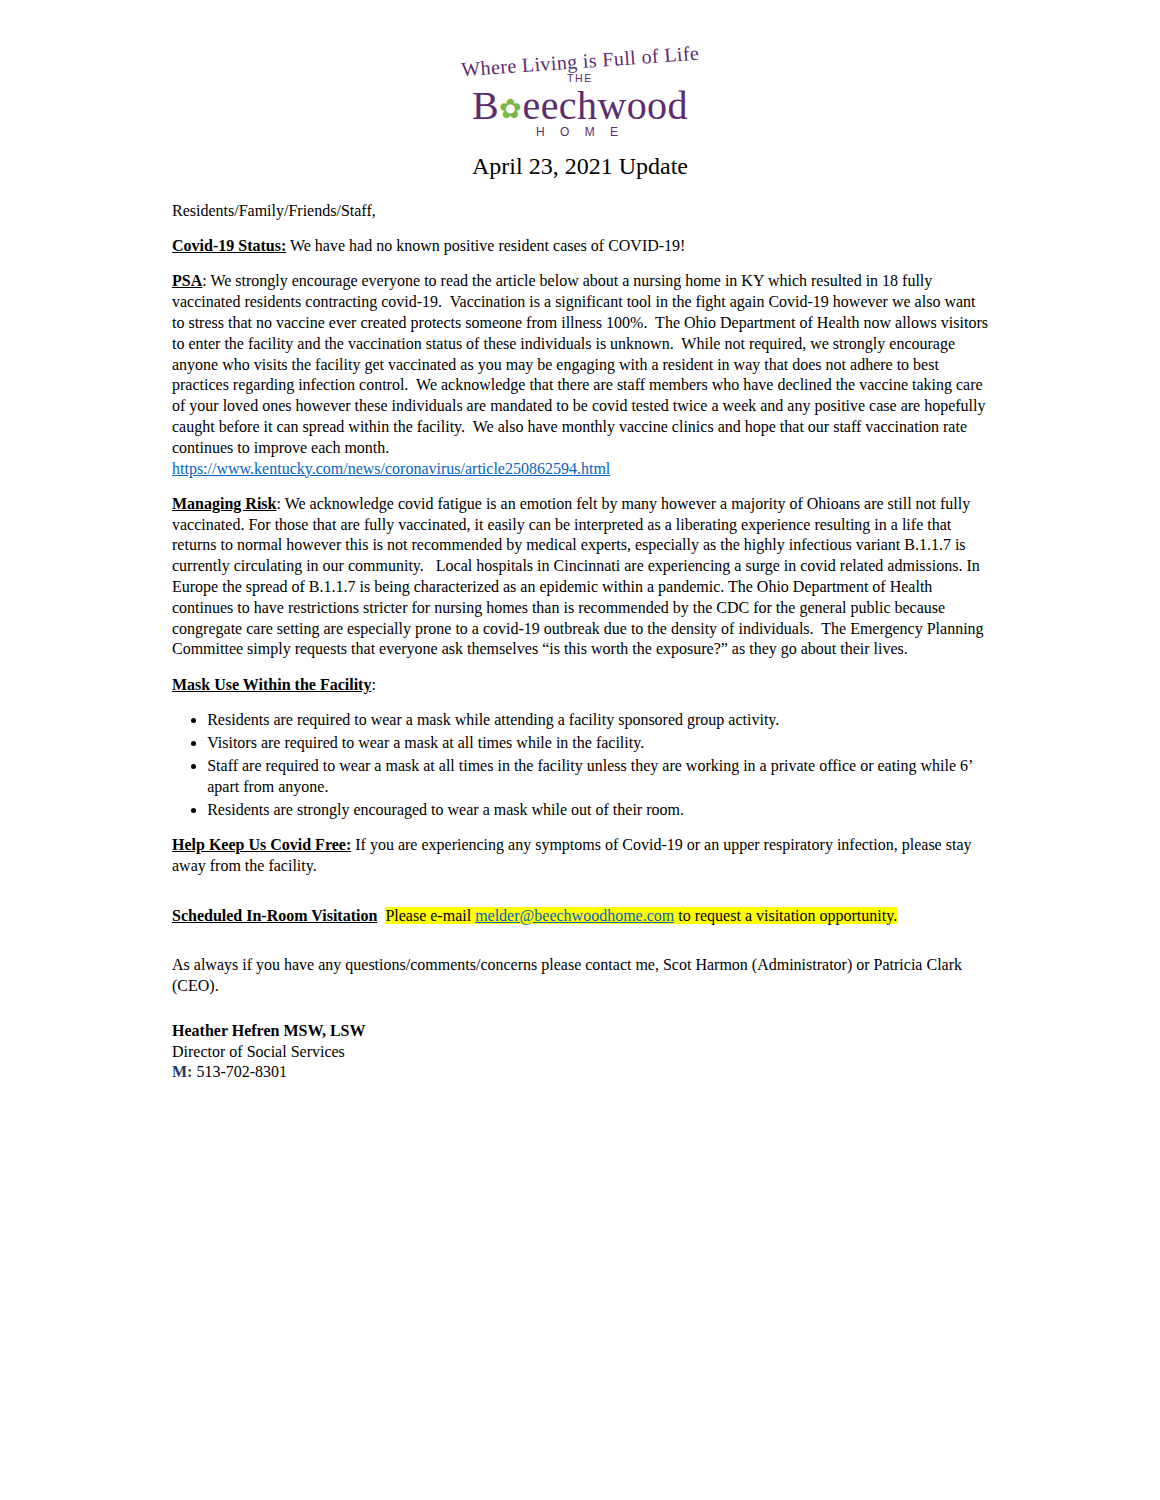Where Living is Full of Life THE B✿eechwood H O M E
April 23, 2021 Update
Residents/Family/Friends/Staff,
Covid-19 Status: We have had no known positive resident cases of COVID-19!
PSA: We strongly encourage everyone to read the article below about a nursing home in KY which resulted in 18 fully vaccinated residents contracting covid-19. Vaccination is a significant tool in the fight again Covid-19 however we also want to stress that no vaccine ever created protects someone from illness 100%. The Ohio Department of Health now allows visitors to enter the facility and the vaccination status of these individuals is unknown. While not required, we strongly encourage anyone who visits the facility get vaccinated as you may be engaging with a resident in way that does not adhere to best practices regarding infection control. We acknowledge that there are staff members who have declined the vaccine taking care of your loved ones however these individuals are mandated to be covid tested twice a week and any positive case are hopefully caught before it can spread within the facility. We also have monthly vaccine clinics and hope that our staff vaccination rate continues to improve each month.
https://www.kentucky.com/news/coronavirus/article250862594.html
Managing Risk: We acknowledge covid fatigue is an emotion felt by many however a majority of Ohioans are still not fully vaccinated. For those that are fully vaccinated, it easily can be interpreted as a liberating experience resulting in a life that returns to normal however this is not recommended by medical experts, especially as the highly infectious variant B.1.1.7 is currently circulating in our community. Local hospitals in Cincinnati are experiencing a surge in covid related admissions. In Europe the spread of B.1.1.7 is being characterized as an epidemic within a pandemic. The Ohio Department of Health continues to have restrictions stricter for nursing homes than is recommended by the CDC for the general public because congregate care setting are especially prone to a covid-19 outbreak due to the density of individuals. The Emergency Planning Committee simply requests that everyone ask themselves “is this worth the exposure?” as they go about their lives.
Mask Use Within the Facility:
Residents are required to wear a mask while attending a facility sponsored group activity.
Visitors are required to wear a mask at all times while in the facility.
Staff are required to wear a mask at all times in the facility unless they are working in a private office or eating while 6’ apart from anyone.
Residents are strongly encouraged to wear a mask while out of their room.
Help Keep Us Covid Free: If you are experiencing any symptoms of Covid-19 or an upper respiratory infection, please stay away from the facility.
Scheduled In-Room Visitation Please e-mail melder@beechwoodhome.com to request a visitation opportunity.
As always if you have any questions/comments/concerns please contact me, Scot Harmon (Administrator) or Patricia Clark (CEO).
Heather Hefren MSW, LSW
Director of Social Services
M: 513-702-8301